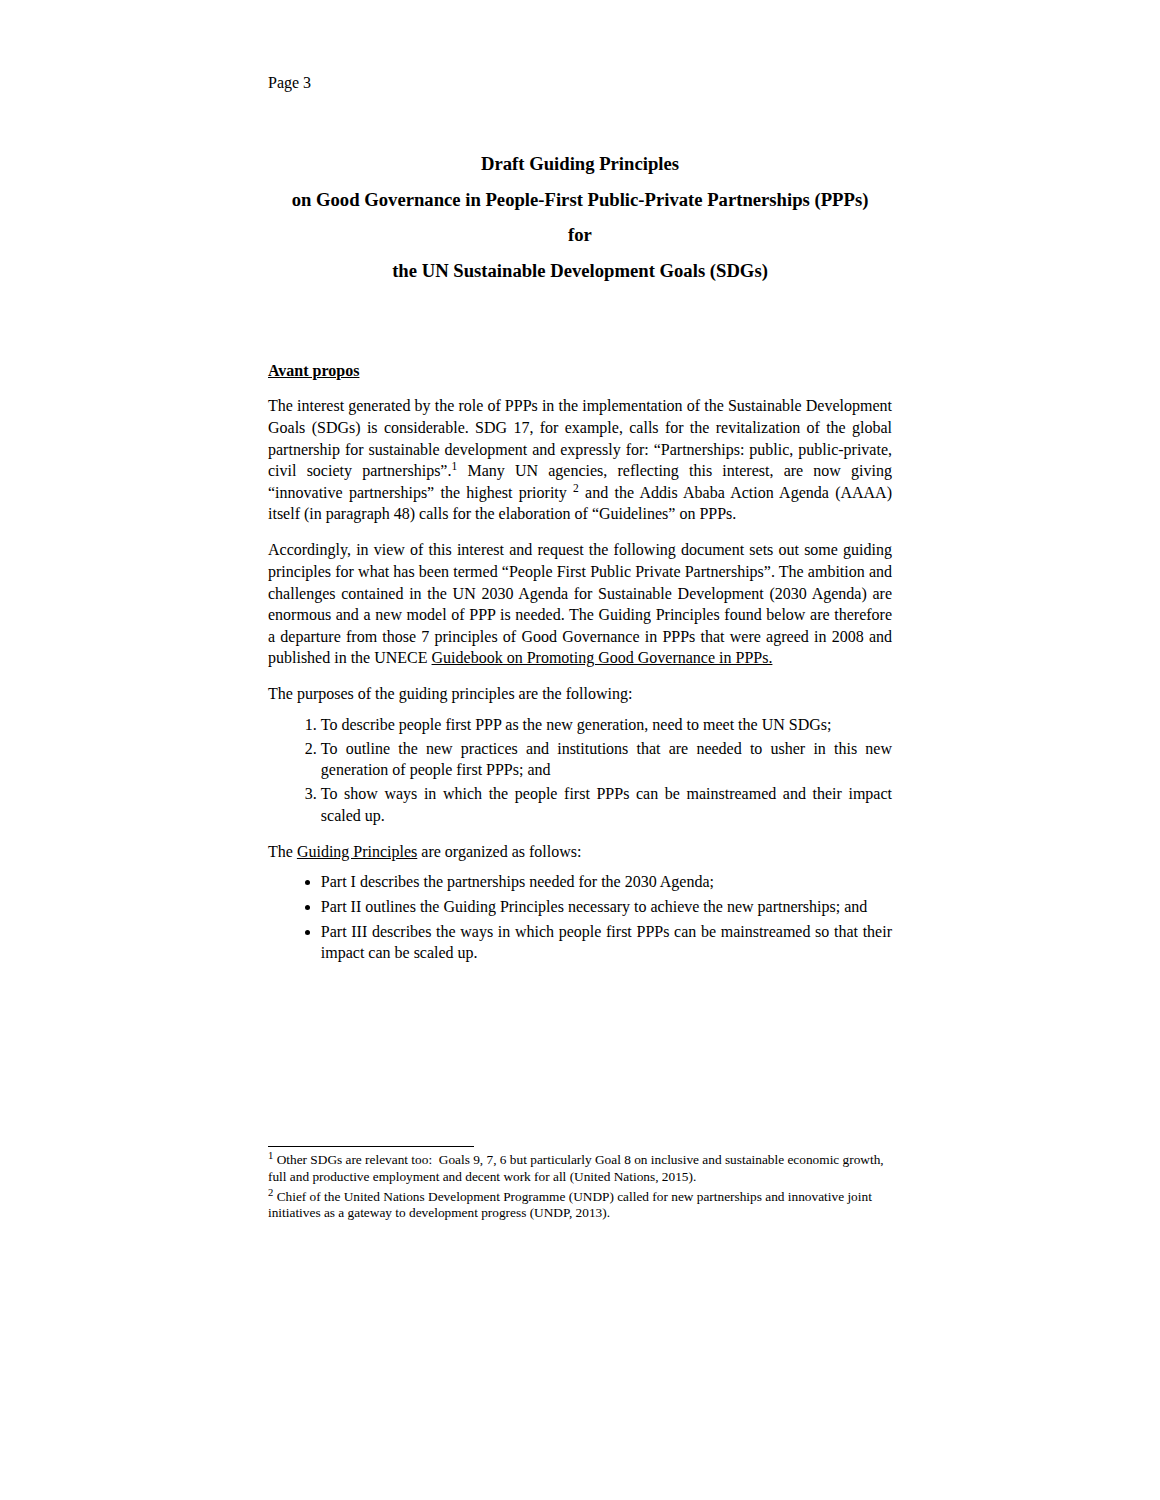Page 3
Draft Guiding Principles on Good Governance in People-First Public-Private Partnerships (PPPs) for the UN Sustainable Development Goals (SDGs)
Avant propos
The interest generated by the role of PPPs in the implementation of the Sustainable Development Goals (SDGs) is considerable. SDG 17, for example, calls for the revitalization of the global partnership for sustainable development and expressly for: “Partnerships: public, public-private, civil society partnerships”.1 Many UN agencies, reflecting this interest, are now giving “innovative partnerships” the highest priority 2 and the Addis Ababa Action Agenda (AAAA) itself (in paragraph 48) calls for the elaboration of “Guidelines” on PPPs.
Accordingly, in view of this interest and request the following document sets out some guiding principles for what has been termed “People First Public Private Partnerships”. The ambition and challenges contained in the UN 2030 Agenda for Sustainable Development (2030 Agenda) are enormous and a new model of PPP is needed. The Guiding Principles found below are therefore a departure from those 7 principles of Good Governance in PPPs that were agreed in 2008 and published in the UNECE Guidebook on Promoting Good Governance in PPPs.
The purposes of the guiding principles are the following:
To describe people first PPP as the new generation, need to meet the UN SDGs;
To outline the new practices and institutions that are needed to usher in this new generation of people first PPPs; and
To show ways in which the people first PPPs can be mainstreamed and their impact scaled up.
The Guiding Principles are organized as follows:
Part I describes the partnerships needed for the 2030 Agenda;
Part II outlines the Guiding Principles necessary to achieve the new partnerships; and
Part III describes the ways in which people first PPPs can be mainstreamed so that their impact can be scaled up.
1 Other SDGs are relevant too: Goals 9, 7, 6 but particularly Goal 8 on inclusive and sustainable economic growth, full and productive employment and decent work for all (United Nations, 2015).
2 Chief of the United Nations Development Programme (UNDP) called for new partnerships and innovative joint initiatives as a gateway to development progress (UNDP, 2013).